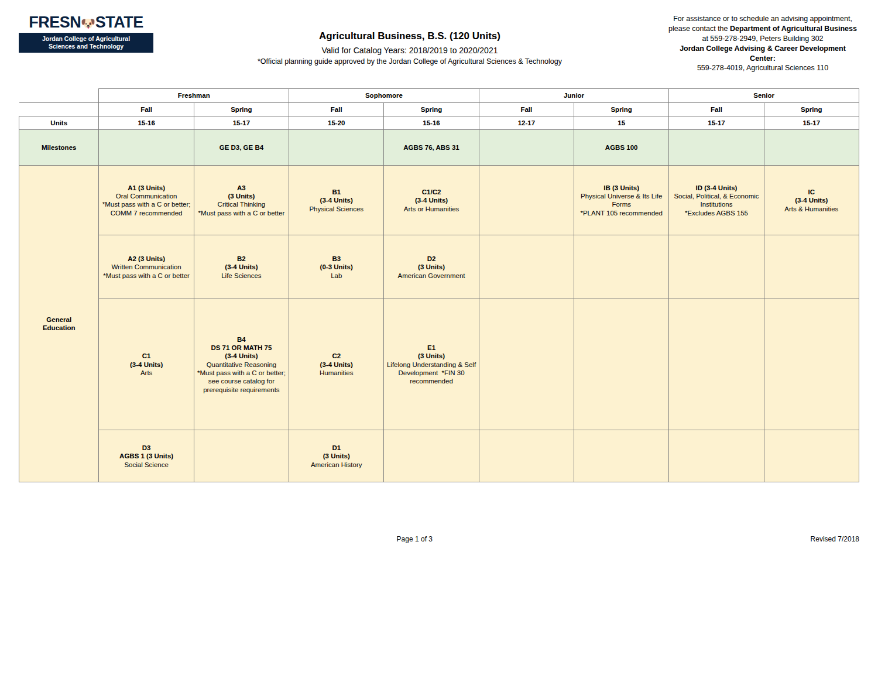FRESN🐶STATE
Jordan College of Agricultural
Sciences and Technology
Agricultural Business, B.S. (120 Units)
Valid for Catalog Years: 2018/2019 to 2020/2021
*Official planning guide approved by the Jordan College of Agricultural Sciences & Technology
For assistance or to schedule an advising appointment, please contact the Department of Agricultural Business at 559-278-2949, Peters Building 302
Jordan College Advising & Career Development Center:
559-278-4019, Agricultural Sciences 110
| | Freshman | Sophomore | Junior | Senior |
| --- | --- | --- | --- | --- |
| | Fall | Spring | Fall | Spring | Fall | Spring | Fall | Spring |
| Units | 15-16 | 15-17 | 15-20 | 15-16 | 12-17 | 15 | 15-17 | 15-17 |
| Milestones | | GE D3, GE B4 | | AGBS 76, ABS 31 | | AGBS 100 | | |
| General Education | A1 (3 Units) Oral Communication *Must pass with a C or better; COMM 7 recommended | A3 (3 Units) Critical Thinking *Must pass with a C or better | B1 (3-4 Units) Physical Sciences | C1/C2 (3-4 Units) Arts or Humanities | | IB (3 Units) Physical Universe & Its Life Forms *PLANT 105 recommended | ID (3-4 Units) Social, Political, & Economic Institutions *Excludes AGBS 155 | IC (3-4 Units) Arts & Humanities |
| A2 (3 Units) Written Communication *Must pass with a C or better | B2 (3-4 Units) Life Sciences | B3 (0-3 Units) Lab | D2 (3 Units) American Government | | | | |
| C1 (3-4 Units) Arts | B4 DS 71 OR MATH 75 (3-4 Units) Quantitative Reasoning *Must pass with a C or better; see course catalog for prerequisite requirements | C2 (3-4 Units) Humanities | E1 (3 Units) Lifelong Understanding & Self Development *FIN 30 recommended | | | | |
| D3 AGBS 1 (3 Units) Social Science | | D1 (3 Units) American History | | | | | |
Page 1 of 3
Revised 7/2018